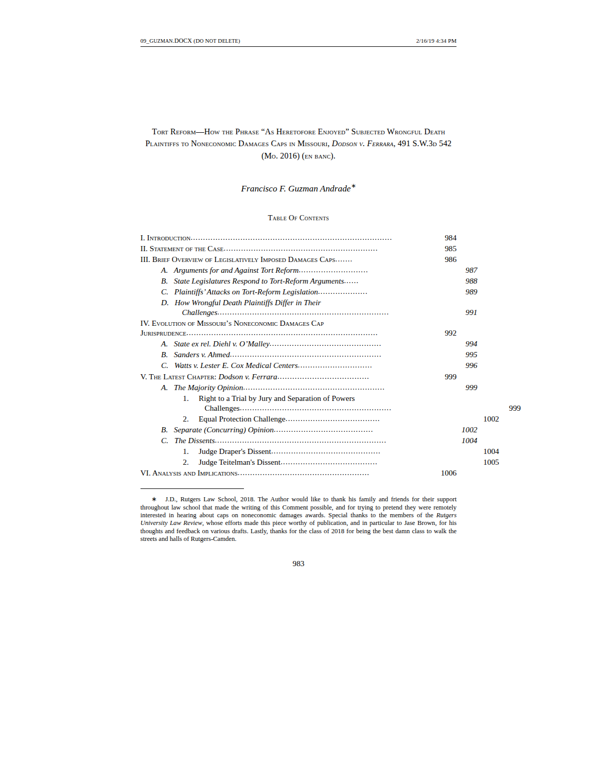09_GUZMAN.DOCX (DO NOT DELETE) 2/16/19 4:34 PM
Tort Reform—How the Phrase “As Heretofore Enjoyed” Subjected Wrongful Death Plaintiffs to Noneconomic Damages Caps in Missouri, Dodson v. Ferrara, 491 S.W.3d 542 (Mo. 2016) (en banc).
Francisco F. Guzman Andrade∗
Table Of Contents
I. Introduction ................................................................................. 984
II. Statement of the Case .............................................................. 985
III. Brief Overview of Legislatively Imposed Damages Caps ....... 986
A. Arguments for and Against Tort Reform ............................ 987
B. State Legislatures Respond to Tort-Reform Arguments ...... 988
C. Plaintiffs’ Attacks on Tort-Reform Legislation .................... 989
D. How Wrongful Death Plaintiffs Differ in Their
Challenges ..................................................................... 991
IV. Evolution of Missouri’s Noneconomic Damages Cap
Jurisprudence ............................................................................. 992
A. State ex rel. Diehl v. O’Malley ............................................. 994
B. Sanders v. Ahmed ............................................................. 995
C. Watts v. Lester E. Cox Medical Centers .............................. 996
V. The Latest Chapter: Dodson v. Ferrara ..................................... 999
A. The Majority Opinion ......................................................... 999
1. Right to a Trial by Jury and Separation of Powers
Challenges ............................................................. 999
2. Equal Protection Challenge ...................................... 1002
B. Separate (Concurring) Opinion ........................................ 1002
C. The Dissents ..................................................................... 1004
1. Judge Draper's Dissent ............................................ 1004
2. Judge Teitelman's Dissent ....................................... 1005
VI. Analysis and Implications ..................................................... 1006
∗ J.D., Rutgers Law School, 2018. The Author would like to thank his family and friends for their support throughout law school that made the writing of this Comment possible, and for trying to pretend they were remotely interested in hearing about caps on noneconomic damages awards. Special thanks to the members of the Rutgers University Law Review, whose efforts made this piece worthy of publication, and in particular to Jase Brown, for his thoughts and feedback on various drafts. Lastly, thanks for the class of 2018 for being the best damn class to walk the streets and halls of Rutgers-Camden.
983